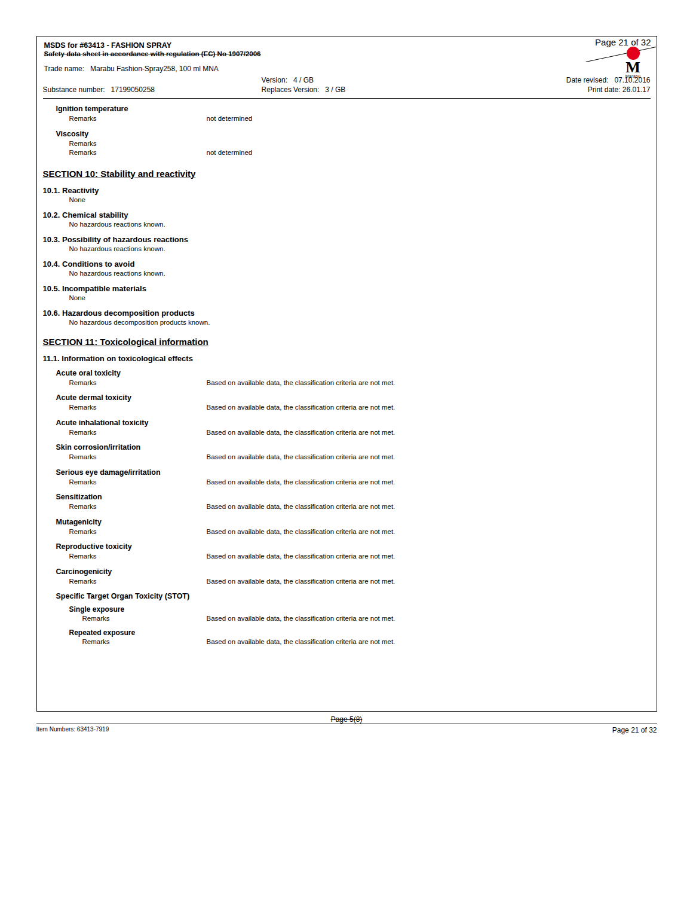Page 21 of 32
M
Marabu
MSDS for #63413 - FASHION SPRAY
Safety data sheet in accordance with regulation (EC) No 1907/2006
Trade name: Marabu Fashion-Spray258, 100 ml MNA
| | Version: 4 / GB | Date revised: 07.10.2016 |
| Substance number: 17199050258 | Replaces Version: 3 / GB | Print date: 26.01.17 |
Ignition temperature
Remarks
not determined
Viscosity
Remarks
Remarks
not determined
SECTION 10: Stability and reactivity
10.1. Reactivity
None
10.2. Chemical stability
No hazardous reactions known.
10.3. Possibility of hazardous reactions
No hazardous reactions known.
10.4. Conditions to avoid
No hazardous reactions known.
10.5. Incompatible materials
None
10.6. Hazardous decomposition products
No hazardous decomposition products known.
SECTION 11: Toxicological information
11.1. Information on toxicological effects
Acute oral toxicity
Remarks
Based on available data, the classification criteria are not met.
Acute dermal toxicity
Remarks
Based on available data, the classification criteria are not met.
Acute inhalational toxicity
Remarks
Based on available data, the classification criteria are not met.
Skin corrosion/irritation
Remarks
Based on available data, the classification criteria are not met.
Serious eye damage/irritation
Remarks
Based on available data, the classification criteria are not met.
Sensitization
Remarks
Based on available data, the classification criteria are not met.
Mutagenicity
Remarks
Based on available data, the classification criteria are not met.
Reproductive toxicity
Remarks
Based on available data, the classification criteria are not met.
Carcinogenicity
Remarks
Based on available data, the classification criteria are not met.
Specific Target Organ Toxicity (STOT)
Single exposure
Remarks
Based on available data, the classification criteria are not met.
Repeated exposure
Remarks
Based on available data, the classification criteria are not met.
Page 5(8)
Item Numbers: 63413-7919
Page 21 of 32